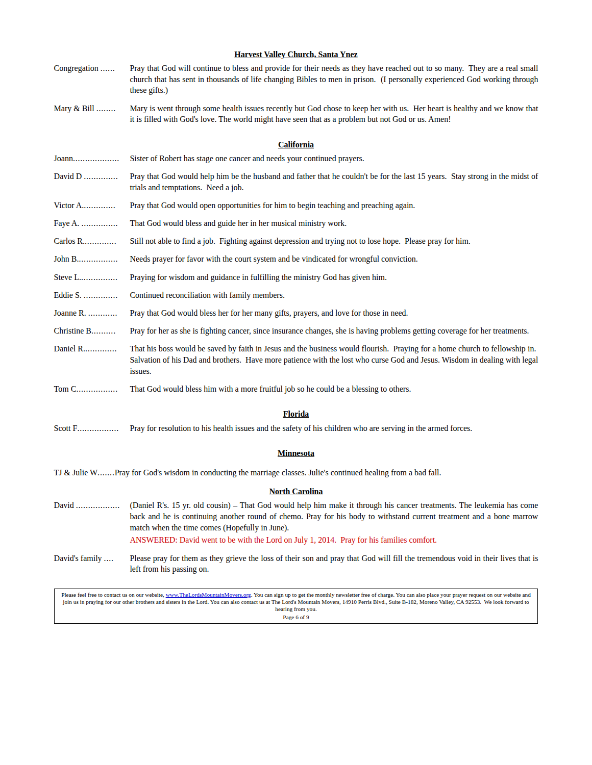Harvest Valley Church, Santa Ynez
| Congregation ...... | Pray that God will continue to bless and provide for their needs as they have reached out to so many. They are a real small church that has sent in thousands of life changing Bibles to men in prison. (I personally experienced God working through these gifts.) |
| Mary & Bill ........ | Mary is went through some health issues recently but God chose to keep her with us. Her heart is healthy and we know that it is filled with God's love. The world might have seen that as a problem but not God or us. Amen! |
California
| Joann ................... | Sister of Robert has stage one cancer and needs your continued prayers. |
| David D .............. | Pray that God would help him be the husband and father that he couldn't be for the last 15 years. Stay strong in the midst of trials and temptations. Need a job. |
| Victor A. ............. | Pray that God would open opportunities for him to begin teaching and preaching again. |
| Faye A. ............... | That God would bless and guide her in her musical ministry work. |
| Carlos R. ............. | Still not able to find a job. Fighting against depression and trying not to lose hope. Please pray for him. |
| John B. ................ | Needs prayer for favor with the court system and be vindicated for wrongful conviction. |
| Steve L. ............... | Praying for wisdom and guidance in fulfilling the ministry God has given him. |
| Eddie S. .............. | Continued reconciliation with family members. |
| Joanne R. ............ | Pray that God would bless her for her many gifts, prayers, and love for those in need. |
| Christine B .......... | Pray for her as she is fighting cancer, since insurance changes, she is having problems getting coverage for her treatments. |
| Daniel R. ............. | That his boss would be saved by faith in Jesus and the business would flourish. Praying for a home church to fellowship in. Salvation of his Dad and brothers. Have more patience with the lost who curse God and Jesus. Wisdom in dealing with legal issues. |
| Tom C ................. | That God would bless him with a more fruitful job so he could be a blessing to others. |
Florida
| Scott F ................. | Pray for resolution to his health issues and the safety of his children who are serving in the armed forces. |
Minnesota
TJ & Julie W....... Pray for God's wisdom in conducting the marriage classes. Julie's continued healing from a bad fall.
North Carolina
| David .................. | (Daniel R's. 15 yr. old cousin) – That God would help him make it through his cancer treatments. The leukemia has come back and he is continuing another round of chemo. Pray for his body to withstand current treatment and a bone marrow match when the time comes (Hopefully in June). ANSWERED: David went to be with the Lord on July 1, 2014. Pray for his families comfort. |
| David's family .... | Please pray for them as they grieve the loss of their son and pray that God will fill the tremendous void in their lives that is left from his passing on. |
Please feel free to contact us on our website, www.TheLordsMountainMovers.org. You can sign up to get the monthly newsletter free of charge. You can also place your prayer request on our website and join us in praying for our other brothers and sisters in the Lord. You can also contact us at The Lord's Mountain Movers, 14910 Perris Blvd., Suite B-182, Moreno Valley, CA 92553. We look forward to hearing from you.
Page 6 of 9